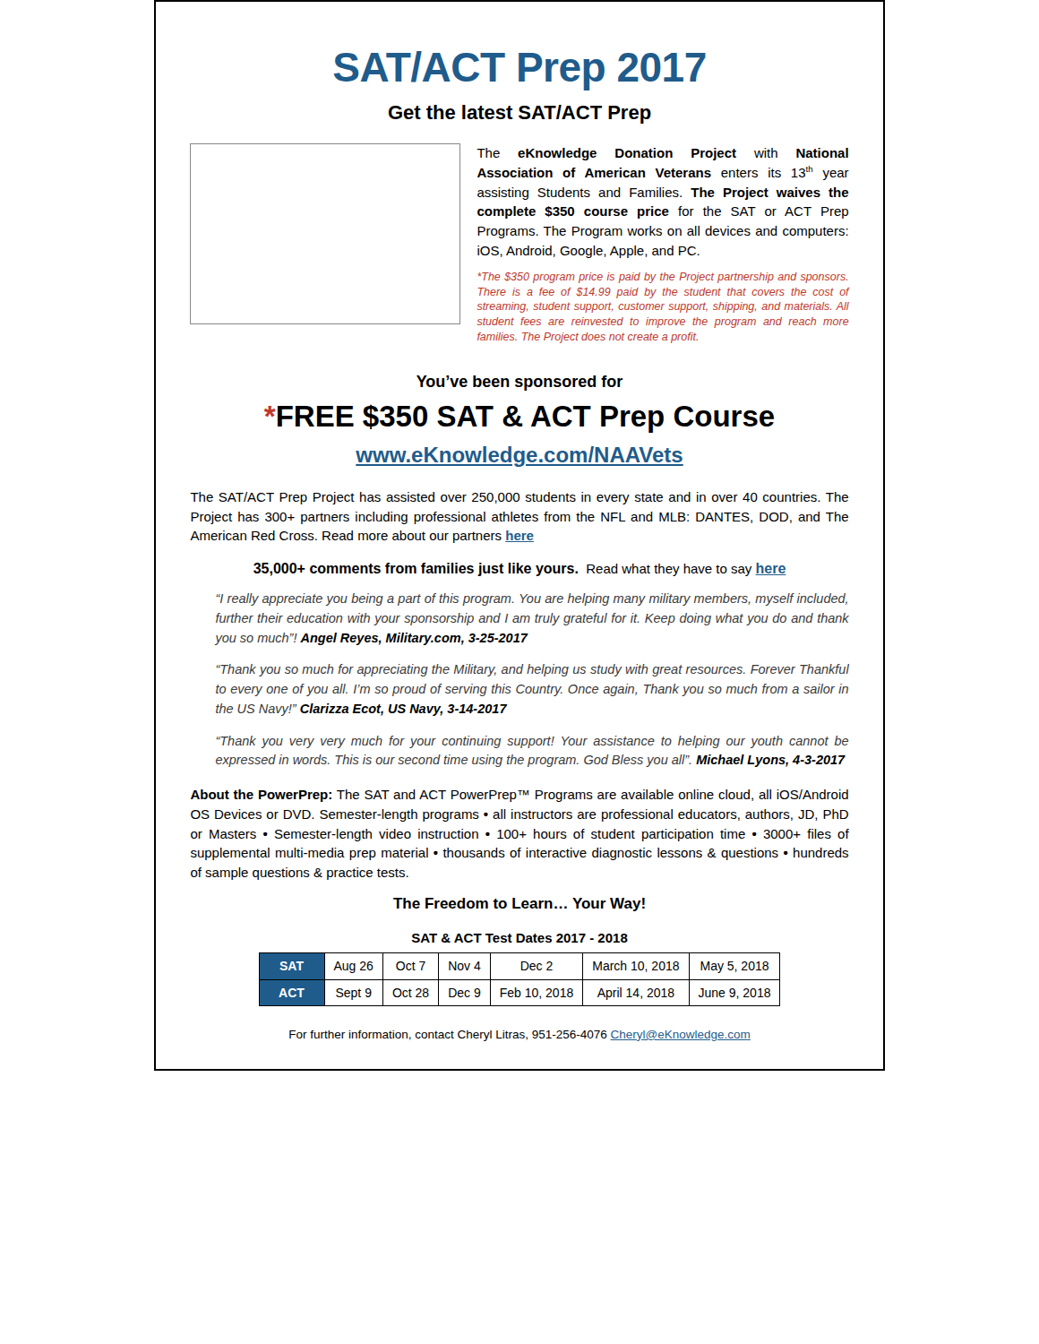SAT/ACT Prep 2017
Get the latest SAT/ACT Prep
The eKnowledge Donation Project with National Association of American Veterans enters its 13th year assisting Students and Families. The Project waives the complete $350 course price for the SAT or ACT Prep Programs. The Program works on all devices and computers: iOS, Android, Google, Apple, and PC.
*The $350 program price is paid by the Project partnership and sponsors. There is a fee of $14.99 paid by the student that covers the cost of streaming, student support, customer support, shipping, and materials. All student fees are reinvested to improve the program and reach more families. The Project does not create a profit.
You’ve been sponsored for
*FREE $350 SAT & ACT Prep Course
www.eKnowledge.com/NAAVets
The SAT/ACT Prep Project has assisted over 250,000 students in every state and in over 40 countries. The Project has 300+ partners including professional athletes from the NFL and MLB: DANTES, DOD, and The American Red Cross. Read more about our partners here
35,000+ comments from families just like yours. Read what they have to say here
“I really appreciate you being a part of this program. You are helping many military members, myself included, further their education with your sponsorship and I am truly grateful for it. Keep doing what you do and thank you so much”! Angel Reyes, Military.com, 3-25-2017
“Thank you so much for appreciating the Military, and helping us study with great resources. Forever Thankful to every one of you all. I’m so proud of serving this Country. Once again, Thank you so much from a sailor in the US Navy!” Clarizza Ecot, US Navy, 3-14-2017
“Thank you very very much for your continuing support! Your assistance to helping our youth cannot be expressed in words. This is our second time using the program. God Bless you all”. Michael Lyons, 4-3-2017
About the PowerPrep: The SAT and ACT PowerPrep™ Programs are available online cloud, all iOS/Android OS Devices or DVD. Semester-length programs • all instructors are professional educators, authors, JD, PhD or Masters • Semester-length video instruction • 100+ hours of student participation time • 3000+ files of supplemental multi-media prep material • thousands of interactive diagnostic lessons & questions • hundreds of sample questions & practice tests.
The Freedom to Learn… Your Way!
SAT & ACT Test Dates 2017 - 2018
| SAT | Aug 26 | Oct 7 | Nov 4 | Dec 2 | March 10, 2018 | May 5, 2018 |
| ACT | Sept 9 | Oct 28 | Dec 9 | Feb 10, 2018 | April 14, 2018 | June 9, 2018 |
For further information, contact Cheryl Litras, 951-256-4076 Cheryl@eKnowledge.com